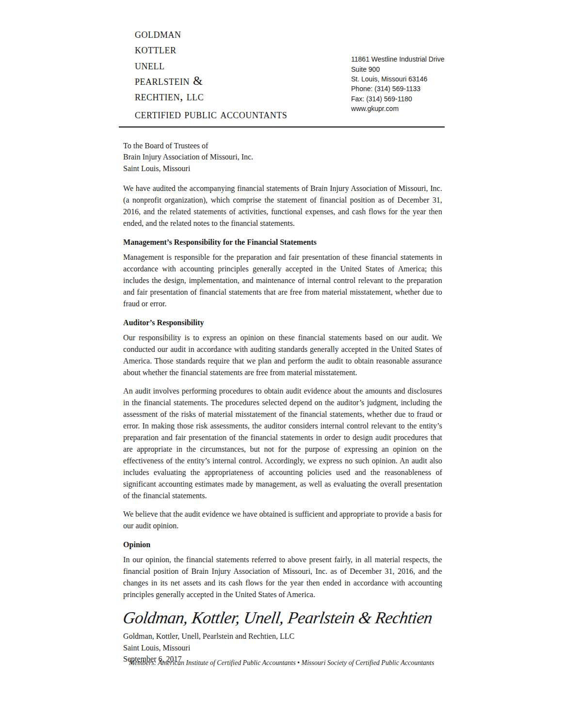Goldman
Kottler
Unell
Pearlstein &
Rechtien, LLC
Certified Public Accountants
11861 Westline Industrial Drive
Suite 900
St. Louis, Missouri 63146
Phone: (314) 569-1133
Fax: (314) 569-1180
www.gkupr.com
To the Board of Trustees of
Brain Injury Association of Missouri, Inc.
Saint Louis, Missouri
We have audited the accompanying financial statements of Brain Injury Association of Missouri, Inc. (a nonprofit organization), which comprise the statement of financial position as of December 31, 2016, and the related statements of activities, functional expenses, and cash flows for the year then ended, and the related notes to the financial statements.
Management’s Responsibility for the Financial Statements
Management is responsible for the preparation and fair presentation of these financial statements in accordance with accounting principles generally accepted in the United States of America; this includes the design, implementation, and maintenance of internal control relevant to the preparation and fair presentation of financial statements that are free from material misstatement, whether due to fraud or error.
Auditor’s Responsibility
Our responsibility is to express an opinion on these financial statements based on our audit. We conducted our audit in accordance with auditing standards generally accepted in the United States of America. Those standards require that we plan and perform the audit to obtain reasonable assurance about whether the financial statements are free from material misstatement.
An audit involves performing procedures to obtain audit evidence about the amounts and disclosures in the financial statements. The procedures selected depend on the auditor’s judgment, including the assessment of the risks of material misstatement of the financial statements, whether due to fraud or error. In making those risk assessments, the auditor considers internal control relevant to the entity’s preparation and fair presentation of the financial statements in order to design audit procedures that are appropriate in the circumstances, but not for the purpose of expressing an opinion on the effectiveness of the entity’s internal control. Accordingly, we express no such opinion. An audit also includes evaluating the appropriateness of accounting policies used and the reasonableness of significant accounting estimates made by management, as well as evaluating the overall presentation of the financial statements.
We believe that the audit evidence we have obtained is sufficient and appropriate to provide a basis for our audit opinion.
Opinion
In our opinion, the financial statements referred to above present fairly, in all material respects, the financial position of Brain Injury Association of Missouri, Inc. as of December 31, 2016, and the changes in its net assets and its cash flows for the year then ended in accordance with accounting principles generally accepted in the United States of America.
Goldman, Kottler, Unell, Pearlstein & Rechtien
Goldman, Kottler, Unell, Pearlstein and Rechtien, LLC
Saint Louis, Missouri
September 6, 2017
Members: American Institute of Certified Public Accountants • Missouri Society of Certified Public Accountants